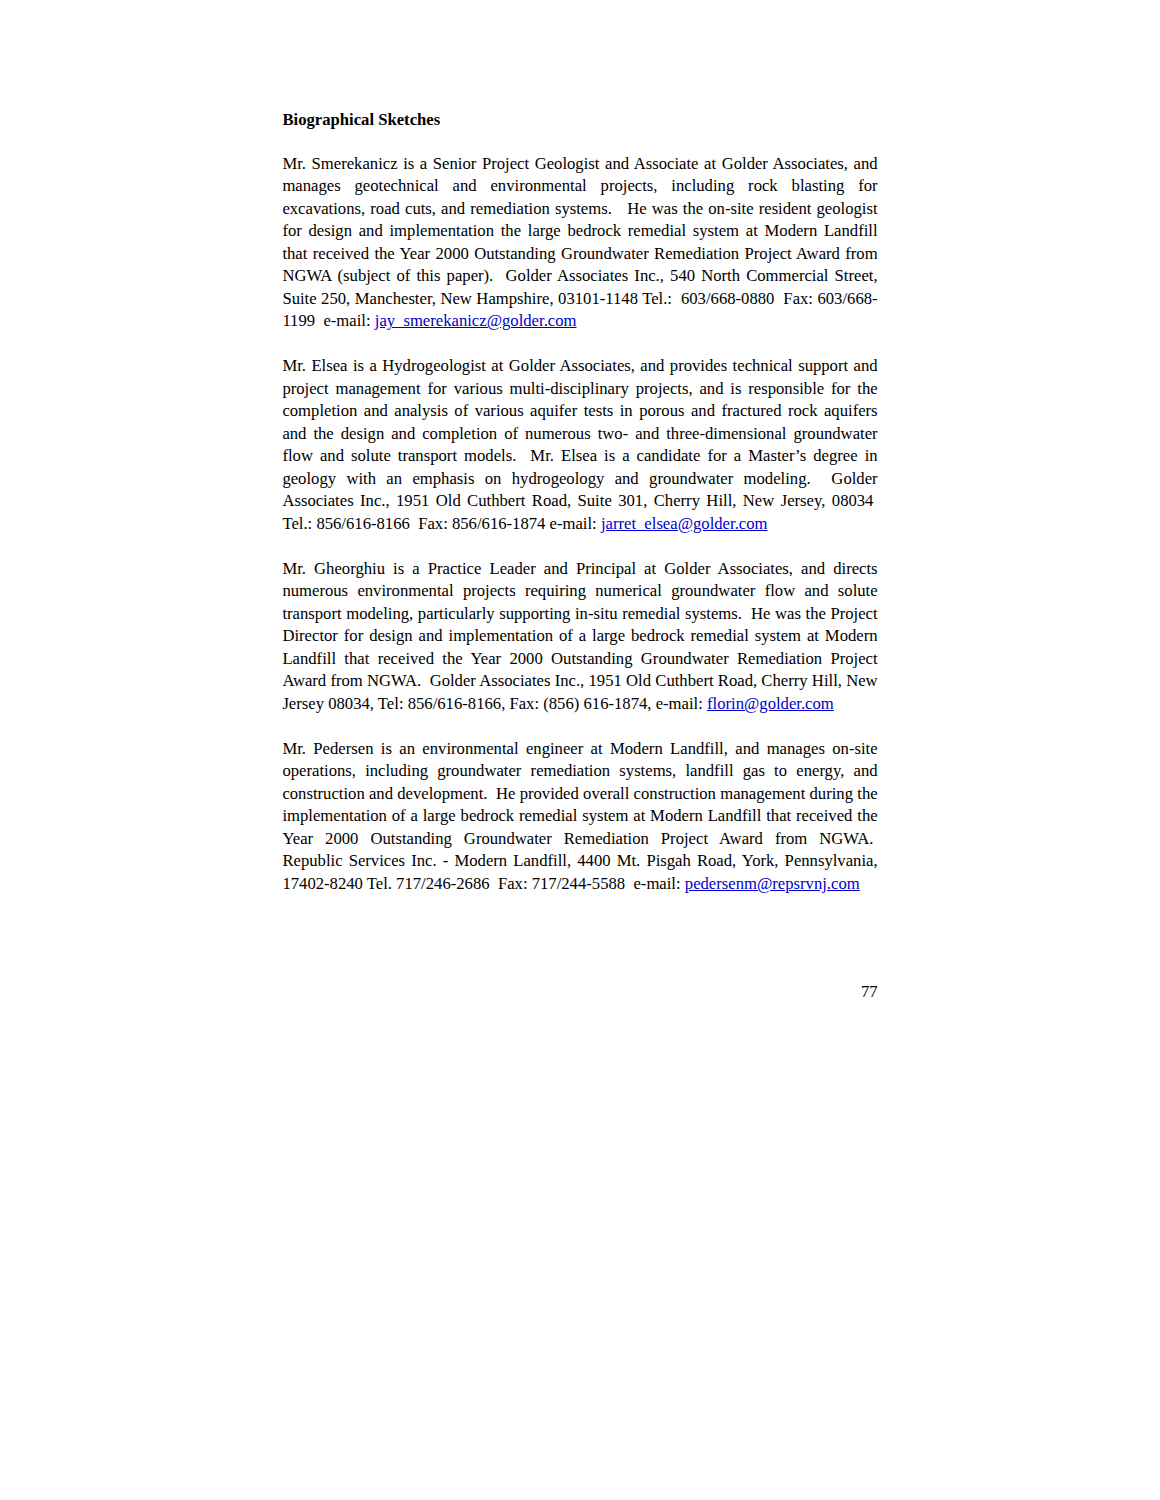Biographical Sketches
Mr. Smerekanicz is a Senior Project Geologist and Associate at Golder Associates, and manages geotechnical and environmental projects, including rock blasting for excavations, road cuts, and remediation systems. He was the on-site resident geologist for design and implementation the large bedrock remedial system at Modern Landfill that received the Year 2000 Outstanding Groundwater Remediation Project Award from NGWA (subject of this paper). Golder Associates Inc., 540 North Commercial Street, Suite 250, Manchester, New Hampshire, 03101-1148 Tel.: 603/668-0880 Fax: 603/668-1199 e-mail: jay_smerekanicz@golder.com
Mr. Elsea is a Hydrogeologist at Golder Associates, and provides technical support and project management for various multi-disciplinary projects, and is responsible for the completion and analysis of various aquifer tests in porous and fractured rock aquifers and the design and completion of numerous two- and three-dimensional groundwater flow and solute transport models. Mr. Elsea is a candidate for a Master’s degree in geology with an emphasis on hydrogeology and groundwater modeling. Golder Associates Inc., 1951 Old Cuthbert Road, Suite 301, Cherry Hill, New Jersey, 08034 Tel.: 856/616-8166 Fax: 856/616-1874 e-mail: jarret_elsea@golder.com
Mr. Gheorghiu is a Practice Leader and Principal at Golder Associates, and directs numerous environmental projects requiring numerical groundwater flow and solute transport modeling, particularly supporting in-situ remedial systems. He was the Project Director for design and implementation of a large bedrock remedial system at Modern Landfill that received the Year 2000 Outstanding Groundwater Remediation Project Award from NGWA. Golder Associates Inc., 1951 Old Cuthbert Road, Cherry Hill, New Jersey 08034, Tel: 856/616-8166, Fax: (856) 616-1874, e-mail: florin@golder.com
Mr. Pedersen is an environmental engineer at Modern Landfill, and manages on-site operations, including groundwater remediation systems, landfill gas to energy, and construction and development. He provided overall construction management during the implementation of a large bedrock remedial system at Modern Landfill that received the Year 2000 Outstanding Groundwater Remediation Project Award from NGWA. Republic Services Inc. - Modern Landfill, 4400 Mt. Pisgah Road, York, Pennsylvania, 17402-8240 Tel. 717/246-2686 Fax: 717/244-5588 e-mail: pedersenm@repsrvnj.com
77